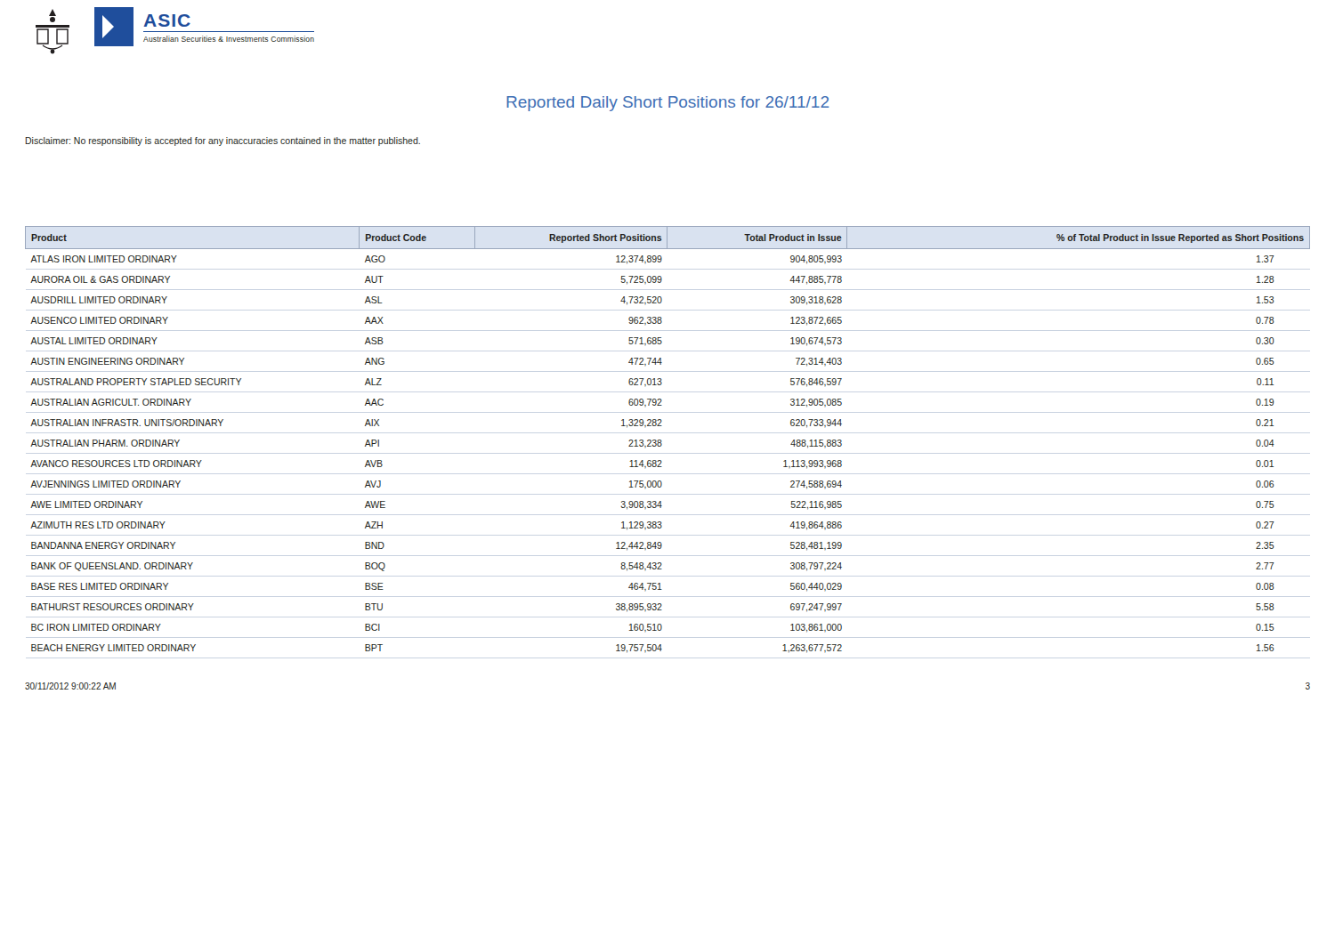ASIC
Australian Securities & Investments Commission
Reported Daily Short Positions for 26/11/12
Disclaimer: No responsibility is accepted for any inaccuracies contained in the matter published.
| Product | Product Code | Reported Short Positions | Total Product in Issue | % of Total Product in Issue Reported as Short Positions |
| --- | --- | --- | --- | --- |
| ATLAS IRON LIMITED ORDINARY | AGO | 12,374,899 | 904,805,993 | 1.37 |
| AURORA OIL & GAS ORDINARY | AUT | 5,725,099 | 447,885,778 | 1.28 |
| AUSDRILL LIMITED ORDINARY | ASL | 4,732,520 | 309,318,628 | 1.53 |
| AUSENCO LIMITED ORDINARY | AAX | 962,338 | 123,872,665 | 0.78 |
| AUSTAL LIMITED ORDINARY | ASB | 571,685 | 190,674,573 | 0.30 |
| AUSTIN ENGINEERING ORDINARY | ANG | 472,744 | 72,314,403 | 0.65 |
| AUSTRALAND PROPERTY STAPLED SECURITY | ALZ | 627,013 | 576,846,597 | 0.11 |
| AUSTRALIAN AGRICULT. ORDINARY | AAC | 609,792 | 312,905,085 | 0.19 |
| AUSTRALIAN INFRASTR. UNITS/ORDINARY | AIX | 1,329,282 | 620,733,944 | 0.21 |
| AUSTRALIAN PHARM. ORDINARY | API | 213,238 | 488,115,883 | 0.04 |
| AVANCO RESOURCES LTD ORDINARY | AVB | 114,682 | 1,113,993,968 | 0.01 |
| AVJENNINGS LIMITED ORDINARY | AVJ | 175,000 | 274,588,694 | 0.06 |
| AWE LIMITED ORDINARY | AWE | 3,908,334 | 522,116,985 | 0.75 |
| AZIMUTH RES LTD ORDINARY | AZH | 1,129,383 | 419,864,886 | 0.27 |
| BANDANNA ENERGY ORDINARY | BND | 12,442,849 | 528,481,199 | 2.35 |
| BANK OF QUEENSLAND. ORDINARY | BOQ | 8,548,432 | 308,797,224 | 2.77 |
| BASE RES LIMITED ORDINARY | BSE | 464,751 | 560,440,029 | 0.08 |
| BATHURST RESOURCES ORDINARY | BTU | 38,895,932 | 697,247,997 | 5.58 |
| BC IRON LIMITED ORDINARY | BCI | 160,510 | 103,861,000 | 0.15 |
| BEACH ENERGY LIMITED ORDINARY | BPT | 19,757,504 | 1,263,677,572 | 1.56 |
30/11/2012 9:00:22 AM 3